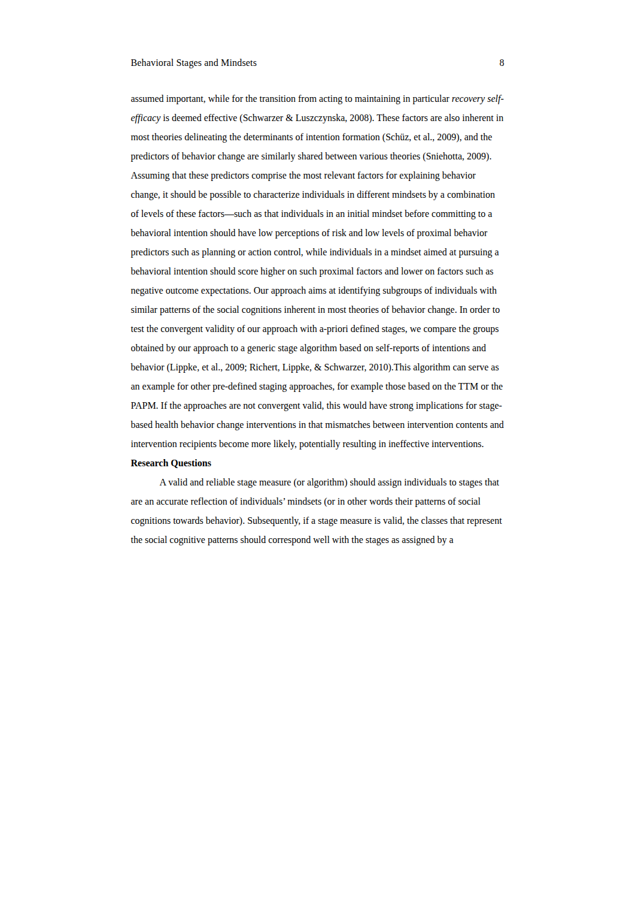Behavioral Stages and Mindsets 8
assumed important, while for the transition from acting to maintaining in particular recovery self-efficacy is deemed effective (Schwarzer & Luszczynska, 2008). These factors are also inherent in most theories delineating the determinants of intention formation (Schüz, et al., 2009), and the predictors of behavior change are similarly shared between various theories (Sniehotta, 2009). Assuming that these predictors comprise the most relevant factors for explaining behavior change, it should be possible to characterize individuals in different mindsets by a combination of levels of these factors—such as that individuals in an initial mindset before committing to a behavioral intention should have low perceptions of risk and low levels of proximal behavior predictors such as planning or action control, while individuals in a mindset aimed at pursuing a behavioral intention should score higher on such proximal factors and lower on factors such as negative outcome expectations. Our approach aims at identifying subgroups of individuals with similar patterns of the social cognitions inherent in most theories of behavior change. In order to test the convergent validity of our approach with a-priori defined stages, we compare the groups obtained by our approach to a generic stage algorithm based on self-reports of intentions and behavior (Lippke, et al., 2009; Richert, Lippke, & Schwarzer, 2010).This algorithm can serve as an example for other pre-defined staging approaches, for example those based on the TTM or the PAPM. If the approaches are not convergent valid, this would have strong implications for stage-based health behavior change interventions in that mismatches between intervention contents and intervention recipients become more likely, potentially resulting in ineffective interventions.
Research Questions
A valid and reliable stage measure (or algorithm) should assign individuals to stages that are an accurate reflection of individuals’ mindsets (or in other words their patterns of social cognitions towards behavior). Subsequently, if a stage measure is valid, the classes that represent the social cognitive patterns should correspond well with the stages as assigned by a